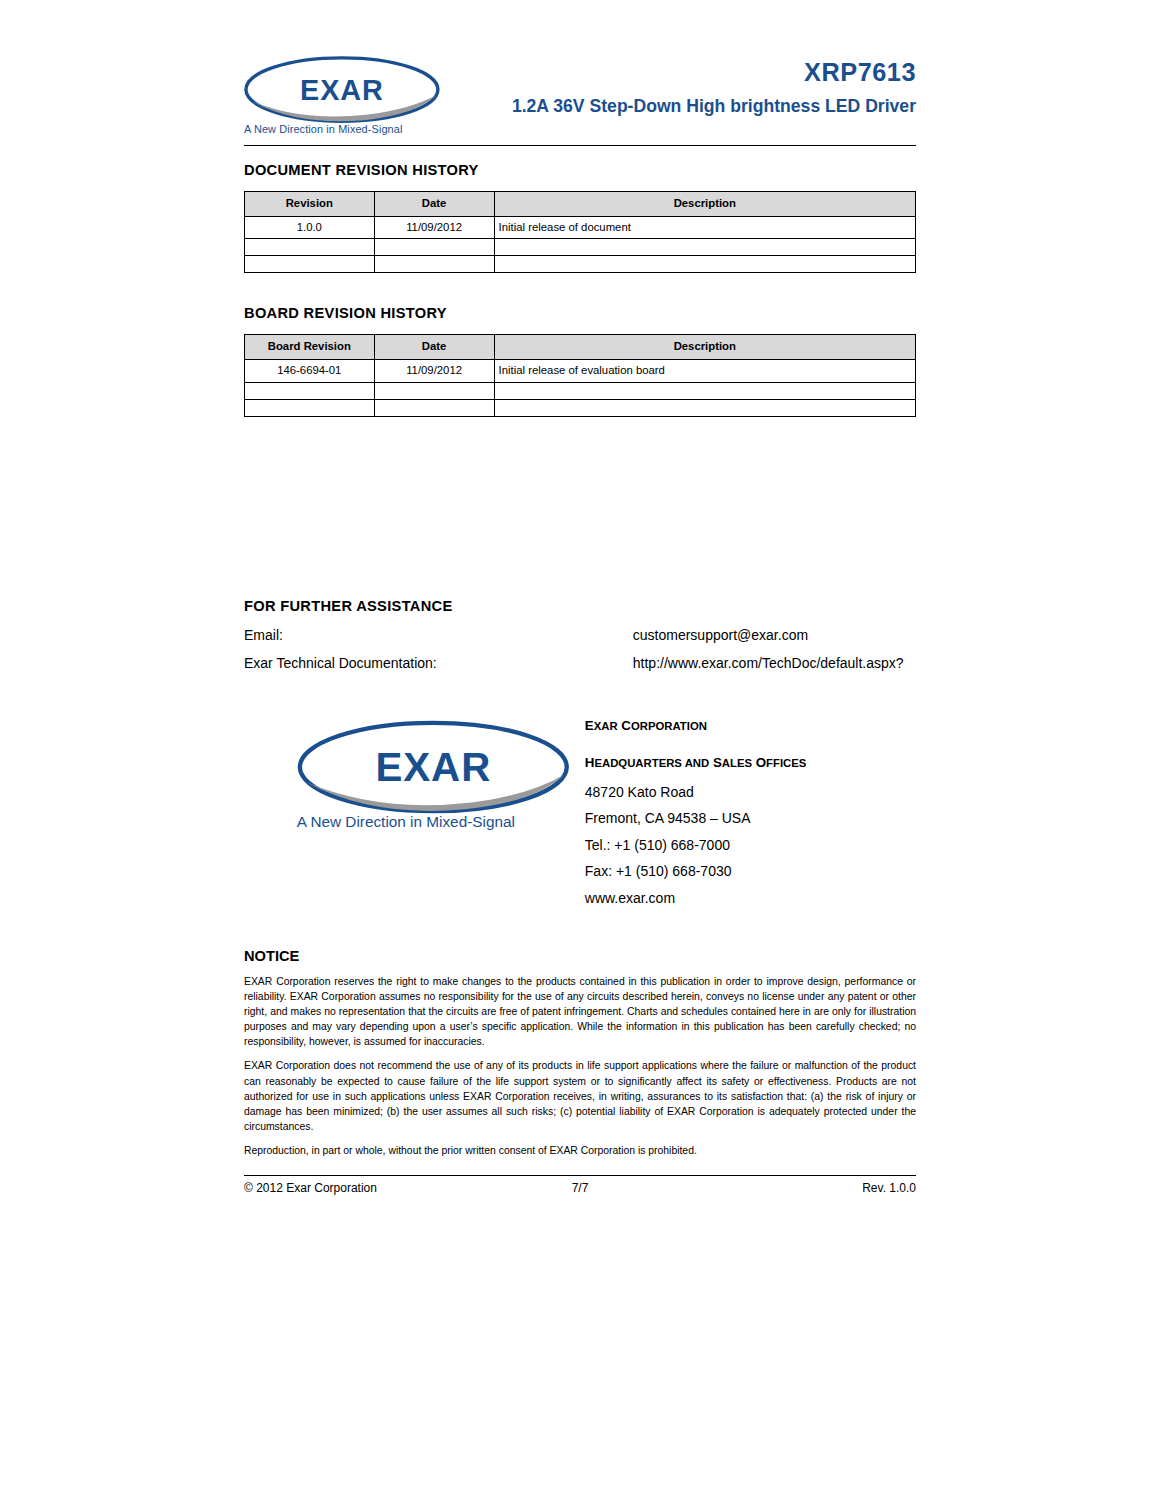EXAR
A New Direction in Mixed-Signal
XRP7613
1.2A 36V Step-Down High brightness LED Driver
DOCUMENT REVISION HISTORY
| Revision | Date | Description |
| --- | --- | --- |
| 1.0.0 | 11/09/2012 | Initial release of document |
BOARD REVISION HISTORY
| Board Revision | Date | Description |
| --- | --- | --- |
| 146-6694-01 | 11/09/2012 | Initial release of evaluation board |
FOR FURTHER ASSISTANCE
Email:
customersupport@exar.com
Exar Technical Documentation:
http://www.exar.com/TechDoc/default.aspx?
EXAR
A New Direction in Mixed-Signal
EXAR CORPORATION
HEADQUARTERS AND SALES OFFICES
48720 Kato Road
Fremont, CA 94538 – USA
Tel.: +1 (510) 668-7000
Fax: +1 (510) 668-7030
www.exar.com
NOTICE
EXAR Corporation reserves the right to make changes to the products contained in this publication in order to improve design, performance or reliability. EXAR Corporation assumes no responsibility for the use of any circuits described herein, conveys no license under any patent or other right, and makes no representation that the circuits are free of patent infringement. Charts and schedules contained here in are only for illustration purposes and may vary depending upon a user’s specific application. While the information in this publication has been carefully checked; no responsibility, however, is assumed for inaccuracies.
EXAR Corporation does not recommend the use of any of its products in life support applications where the failure or malfunction of the product can reasonably be expected to cause failure of the life support system or to significantly affect its safety or effectiveness. Products are not authorized for use in such applications unless EXAR Corporation receives, in writing, assurances to its satisfaction that: (a) the risk of injury or damage has been minimized; (b) the user assumes all such risks; (c) potential liability of EXAR Corporation is adequately protected under the circumstances.
Reproduction, in part or whole, without the prior written consent of EXAR Corporation is prohibited.
© 2012 Exar Corporation
7/7
Rev. 1.0.0